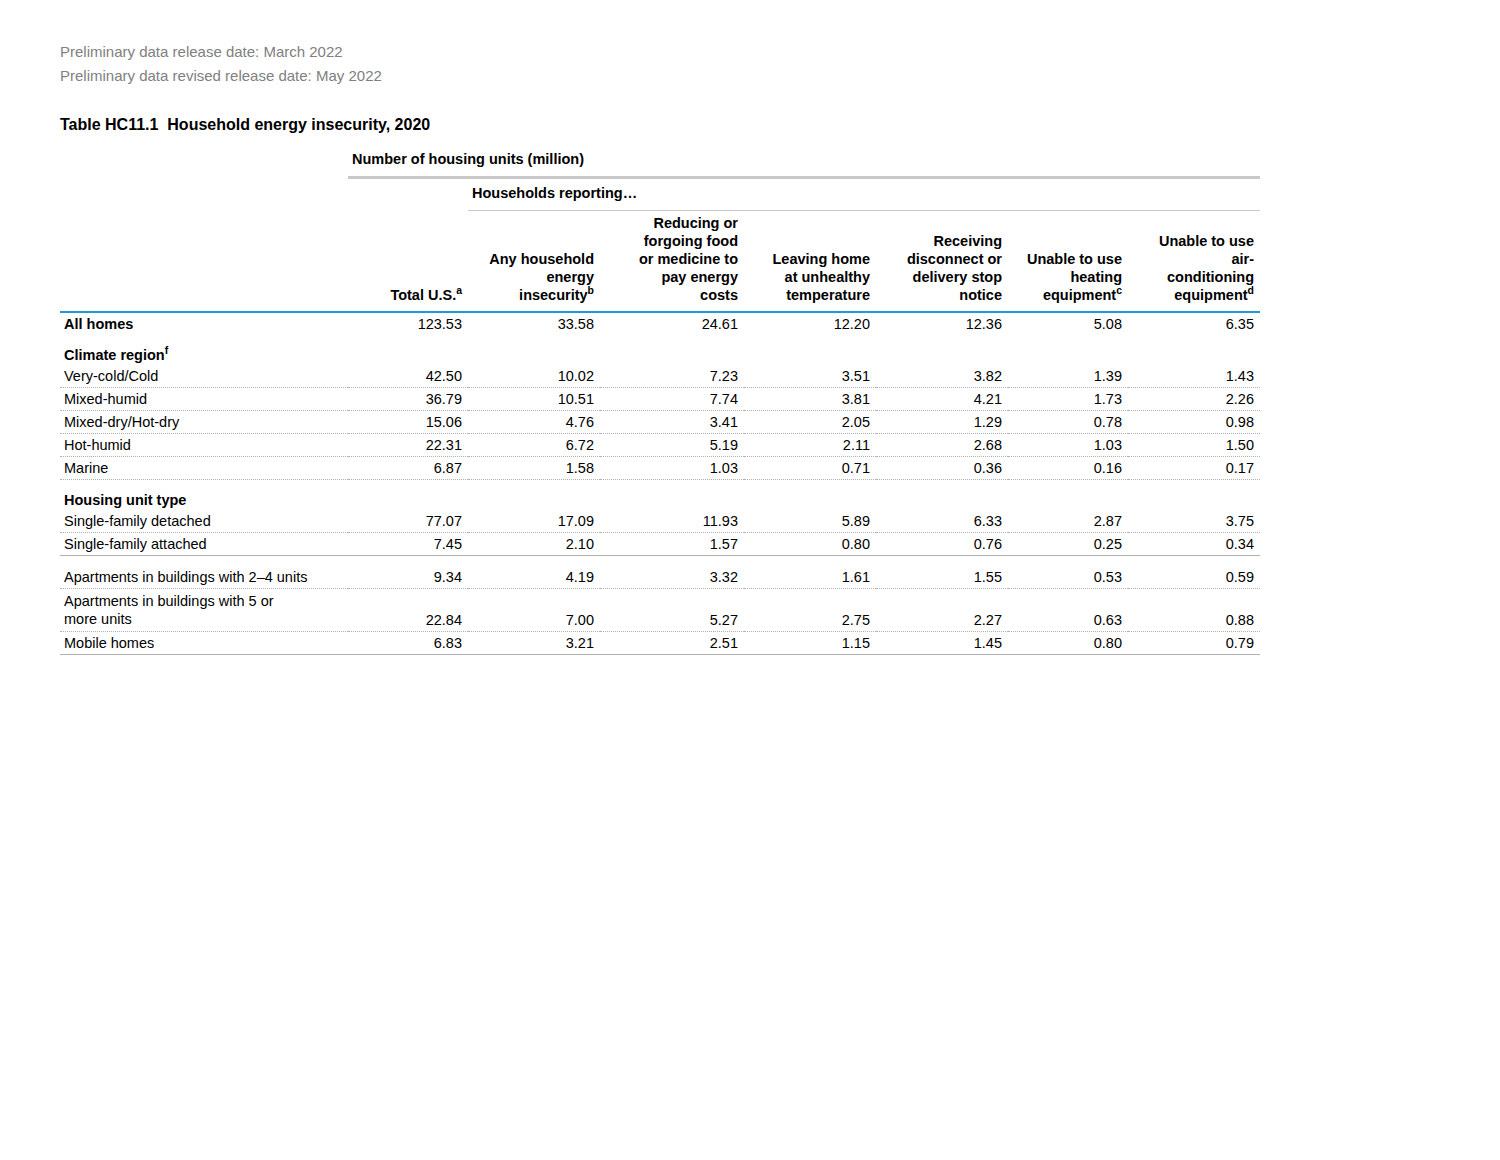Preliminary data release date: March 2022
Preliminary data revised release date: May 2022
Table HC11.1 Household energy insecurity, 2020
| | Number of housing units (million) |
| --- | --- |
| | | Households reporting… |
| | Total U.S. a | Any household energy insecurity b | Reducing or forgoing food or medicine to pay energy costs | Leaving home at unhealthy temperature | Receiving disconnect or delivery stop notice | Unable to use heating equipment c | Unable to use air- conditioning equipment d |
| All homes | 123.53 | 33.58 | 24.61 | 12.20 | 12.36 | 5.08 | 6.35 |
| Climate region f | | | | | | | |
| Very-cold/Cold | 42.50 | 10.02 | 7.23 | 3.51 | 3.82 | 1.39 | 1.43 |
| Mixed-humid | 36.79 | 10.51 | 7.74 | 3.81 | 4.21 | 1.73 | 2.26 |
| Mixed-dry/Hot-dry | 15.06 | 4.76 | 3.41 | 2.05 | 1.29 | 0.78 | 0.98 |
| Hot-humid | 22.31 | 6.72 | 5.19 | 2.11 | 2.68 | 1.03 | 1.50 |
| Marine | 6.87 | 1.58 | 1.03 | 0.71 | 0.36 | 0.16 | 0.17 |
| Housing unit type | | | | | | | |
| Single-family detached | 77.07 | 17.09 | 11.93 | 5.89 | 6.33 | 2.87 | 3.75 |
| Single-family attached | 7.45 | 2.10 | 1.57 | 0.80 | 0.76 | 0.25 | 0.34 |
| Apartments in buildings with 2–4 units | 9.34 | 4.19 | 3.32 | 1.61 | 1.55 | 0.53 | 0.59 |
| Apartments in buildings with 5 or more units | 22.84 | 7.00 | 5.27 | 2.75 | 2.27 | 0.63 | 0.88 |
| Mobile homes | 6.83 | 3.21 | 2.51 | 1.15 | 1.45 | 0.80 | 0.79 |